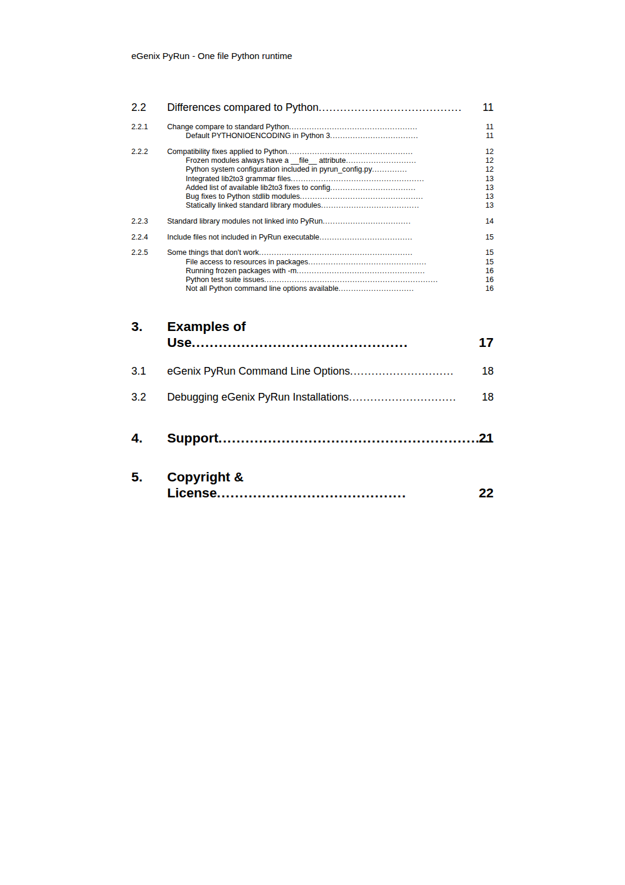eGenix PyRun - One file Python runtime
| 2.2 | Differences compared to Python 11 ........................................ |
| 2.2.1 | Change compare to standard Python 11 ................................................... |
| | Default PYTHONIOENCODING in Python 3 11 ................................... |
| 2.2.2 | Compatibility fixes applied to Python 12 .................................................. |
| | Frozen modules always have a __file__ attribute 12 ............................ |
| | Python system configuration included in pyrun_config.py 12 .............. |
| | Integrated lib2to3 grammar files 13 ..................................................... |
| | Added list of available lib2to3 fixes to config 13 .................................. |
| | Bug fixes to Python stdlib modules 13 ................................................. |
| | Statically linked standard library modules 13 ....................................... |
| 2.2.3 | Standard library modules not linked into PyRun 14 ................................... |
| 2.2.4 | Include files not included in PyRun executable 15 ..................................... |
| 2.2.5 | Some things that don't work 15 ............................................................. |
| | File access to resources in packages 15 ............................................... |
| | Running frozen packages with -m 16 ................................................... |
| | Python test suite issues 16 ..................................................................... |
| | Not all Python command line options available 16 .............................. |
| 3. | Examples of Use 17 ................................................ |
| 3.1 | eGenix PyRun Command Line Options 18 ............................. |
| 3.2 | Debugging eGenix PyRun Installations 18 .............................. |
| 4. | Support 21 ............................................................. |
| 5. | Copyright & License 22 .......................................... |